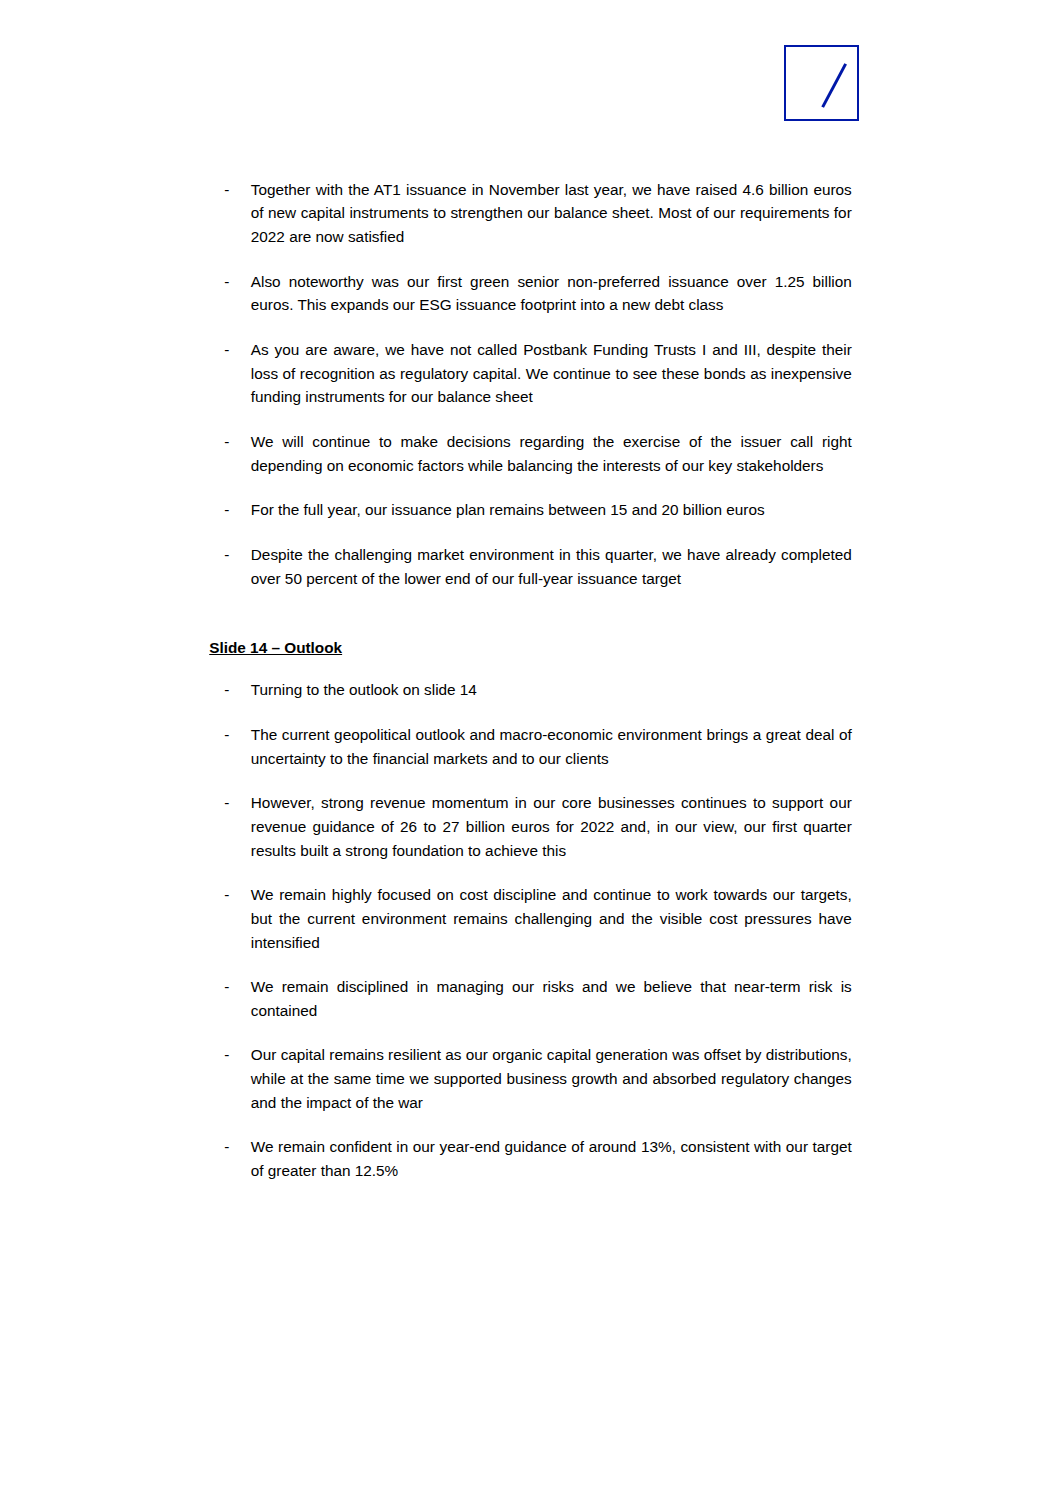Together with the AT1 issuance in November last year, we have raised 4.6 billion euros of new capital instruments to strengthen our balance sheet. Most of our requirements for 2022 are now satisfied
Also noteworthy was our first green senior non-preferred issuance over 1.25 billion euros. This expands our ESG issuance footprint into a new debt class
As you are aware, we have not called Postbank Funding Trusts I and III, despite their loss of recognition as regulatory capital. We continue to see these bonds as inexpensive funding instruments for our balance sheet
We will continue to make decisions regarding the exercise of the issuer call right depending on economic factors while balancing the interests of our key stakeholders
For the full year, our issuance plan remains between 15 and 20 billion euros
Despite the challenging market environment in this quarter, we have already completed over 50 percent of the lower end of our full-year issuance target
Slide 14 – Outlook
Turning to the outlook on slide 14
The current geopolitical outlook and macro-economic environment brings a great deal of uncertainty to the financial markets and to our clients
However, strong revenue momentum in our core businesses continues to support our revenue guidance of 26 to 27 billion euros for 2022 and, in our view, our first quarter results built a strong foundation to achieve this
We remain highly focused on cost discipline and continue to work towards our targets, but the current environment remains challenging and the visible cost pressures have intensified
We remain disciplined in managing our risks and we believe that near-term risk is contained
Our capital remains resilient as our organic capital generation was offset by distributions, while at the same time we supported business growth and absorbed regulatory changes and the impact of the war
We remain confident in our year-end guidance of around 13%, consistent with our target of greater than 12.5%